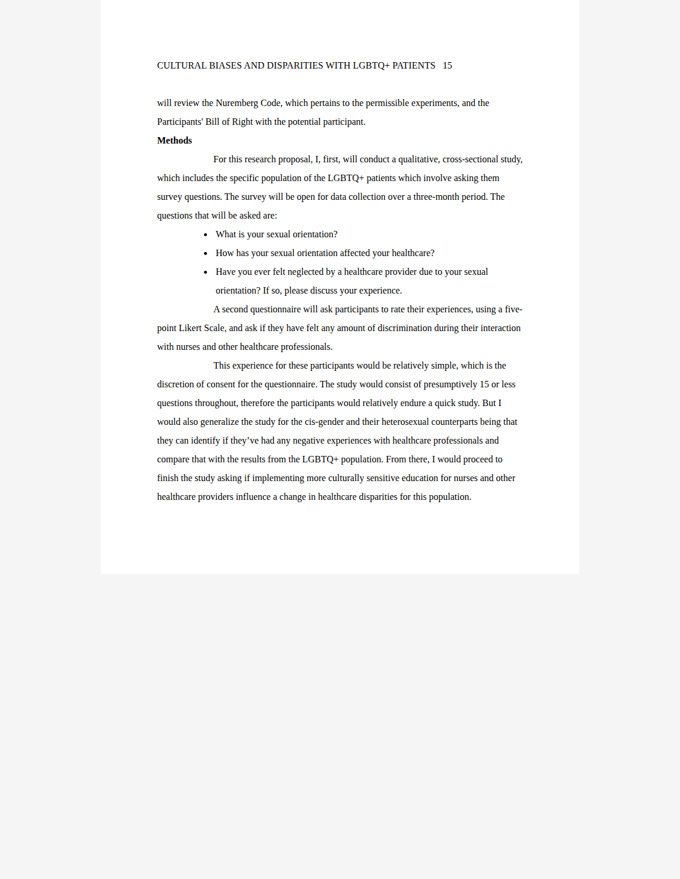CULTURAL BIASES AND DISPARITIES WITH LGBTQ+ PATIENTS15
will review the Nuremberg Code, which pertains to the permissible experiments, and the Participants' Bill of Right with the potential participant.
Methods
For this research proposal, I, first, will conduct a qualitative, cross-sectional study, which includes the specific population of the LGBTQ+ patients which involve asking them survey questions. The survey will be open for data collection over a three-month period. The questions that will be asked are:
What is your sexual orientation?
How has your sexual orientation affected your healthcare?
Have you ever felt neglected by a healthcare provider due to your sexual orientation? If so, please discuss your experience.
A second questionnaire will ask participants to rate their experiences, using a five-point Likert Scale, and ask if they have felt any amount of discrimination during their interaction with nurses and other healthcare professionals.
This experience for these participants would be relatively simple, which is the discretion of consent for the questionnaire. The study would consist of presumptively 15 or less questions throughout, therefore the participants would relatively endure a quick study. But I would also generalize the study for the cis-gender and their heterosexual counterparts being that they can identify if they’ve had any negative experiences with healthcare professionals and compare that with the results from the LGBTQ+ population. From there, I would proceed to finish the study asking if implementing more culturally sensitive education for nurses and other healthcare providers influence a change in healthcare disparities for this population.